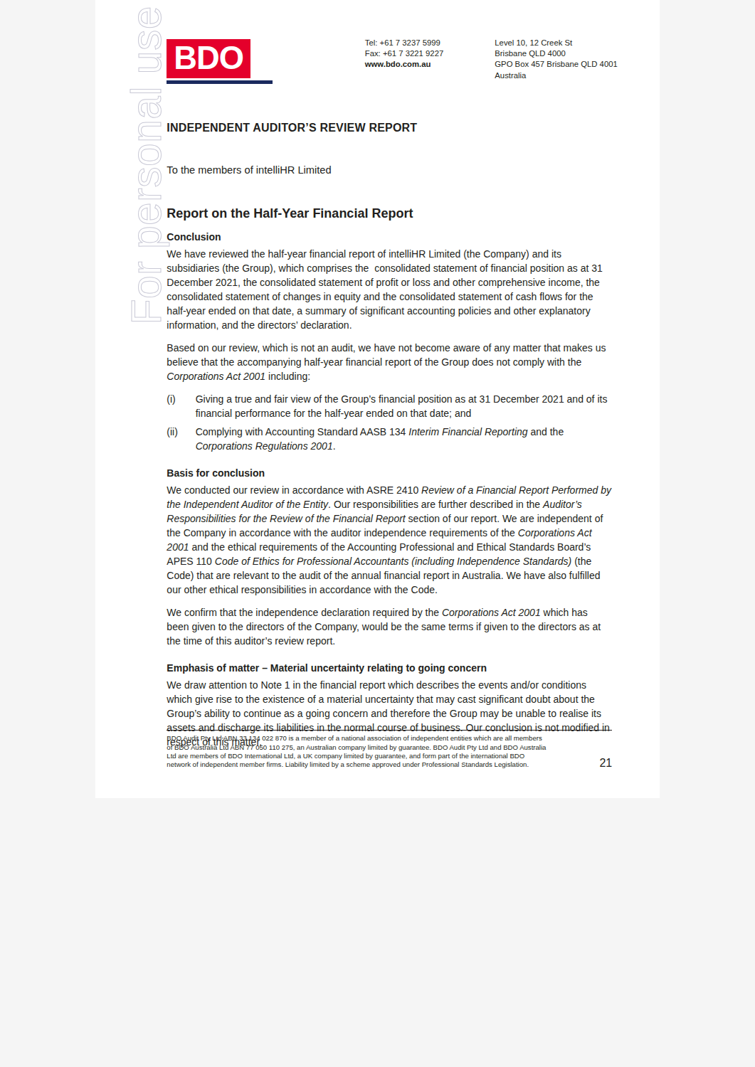For personal use only
BDO
Tel: +61 7 3237 5999
Fax: +61 7 3221 9227
www.bdo.com.au
Level 10, 12 Creek St
Brisbane QLD 4000
GPO Box 457 Brisbane QLD 4001
Australia
INDEPENDENT AUDITOR’S REVIEW REPORT
To the members of intelliHR Limited
Report on the Half-Year Financial Report
Conclusion
We have reviewed the half-year financial report of intelliHR Limited (the Company) and its subsidiaries (the Group), which comprises the consolidated statement of financial position as at 31 December 2021, the consolidated statement of profit or loss and other comprehensive income, the consolidated statement of changes in equity and the consolidated statement of cash flows for the half-year ended on that date, a summary of significant accounting policies and other explanatory information, and the directors’ declaration.
Based on our review, which is not an audit, we have not become aware of any matter that makes us believe that the accompanying half-year financial report of the Group does not comply with the Corporations Act 2001 including:
(i) Giving a true and fair view of the Group’s financial position as at 31 December 2021 and of its financial performance for the half-year ended on that date; and
(ii) Complying with Accounting Standard AASB 134 Interim Financial Reporting and the Corporations Regulations 2001.
Basis for conclusion
We conducted our review in accordance with ASRE 2410 Review of a Financial Report Performed by the Independent Auditor of the Entity. Our responsibilities are further described in the Auditor’s Responsibilities for the Review of the Financial Report section of our report. We are independent of the Company in accordance with the auditor independence requirements of the Corporations Act 2001 and the ethical requirements of the Accounting Professional and Ethical Standards Board’s APES 110 Code of Ethics for Professional Accountants (including Independence Standards) (the Code) that are relevant to the audit of the annual financial report in Australia. We have also fulfilled our other ethical responsibilities in accordance with the Code.
We confirm that the independence declaration required by the Corporations Act 2001 which has been given to the directors of the Company, would be the same terms if given to the directors as at the time of this auditor’s review report.
Emphasis of matter – Material uncertainty relating to going concern
We draw attention to Note 1 in the financial report which describes the events and/or conditions which give rise to the existence of a material uncertainty that may cast significant doubt about the Group’s ability to continue as a going concern and therefore the Group may be unable to realise its assets and discharge its liabilities in the normal course of business. Our conclusion is not modified in respect of this matter.
BDO Audit Pty Ltd ABN 33 134 022 870 is a member of a national association of independent entities which are all members of BDO Australia Ltd ABN 77 050 110 275, an Australian company limited by guarantee. BDO Audit Pty Ltd and BDO Australia Ltd are members of BDO International Ltd, a UK company limited by guarantee, and form part of the international BDO network of independent member firms. Liability limited by a scheme approved under Professional Standards Legislation.
21